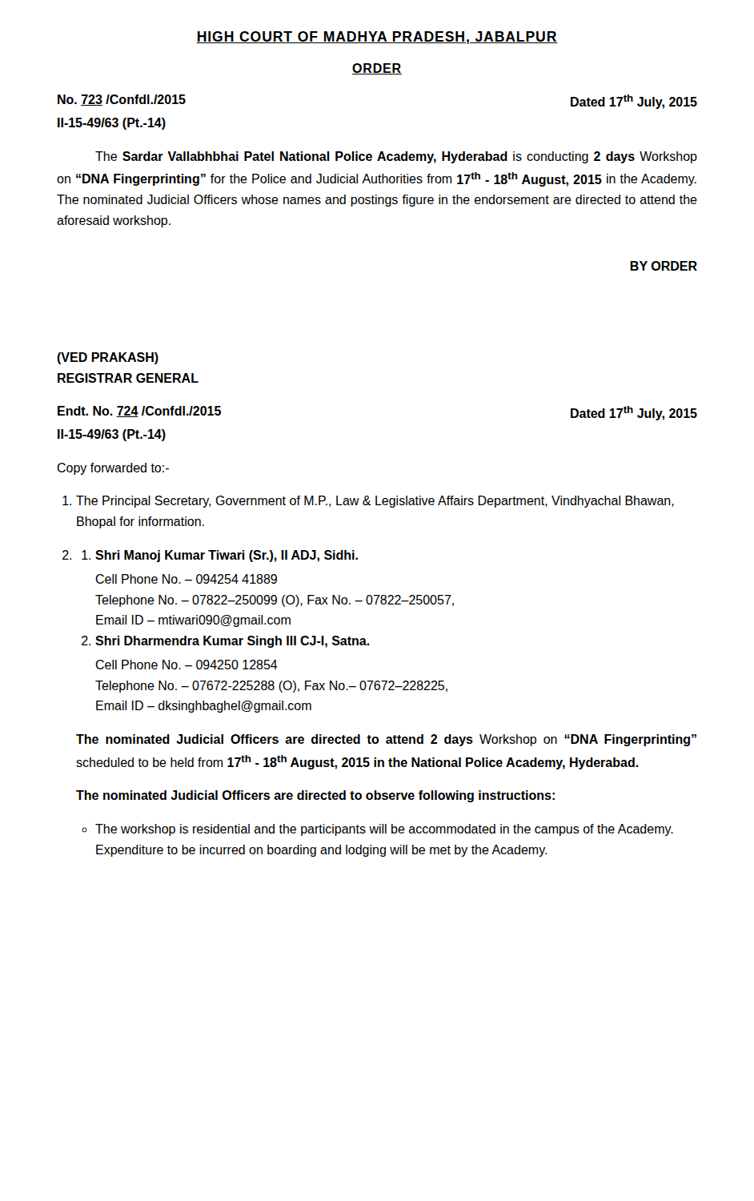HIGH COURT OF MADHYA PRADESH, JABALPUR
ORDER
No. 723 /Confdl./2015 Dated 17th July, 2015
II-15-49/63 (Pt.-14)
The Sardar Vallabhbhai Patel National Police Academy, Hyderabad is conducting 2 days Workshop on “DNA Fingerprinting” for the Police and Judicial Authorities from 17th - 18th August, 2015 in the Academy. The nominated Judicial Officers whose names and postings figure in the endorsement are directed to attend the aforesaid workshop.
BY ORDER
(VED PRAKASH)
REGISTRAR GENERAL
Endt. No. 724 /Confdl./2015 Dated 17th July, 2015
II-15-49/63 (Pt.-14)
Copy forwarded to:-
The Principal Secretary, Government of M.P., Law & Legislative Affairs Department, Vindhyachal Bhawan, Bhopal for information.
Shri Manoj Kumar Tiwari (Sr.), II ADJ, Sidhi.
Cell Phone No. – 094254 41889
Telephone No. – 07822–250099 (O), Fax No. – 07822–250057,
Email ID – mtiwari090@gmail.com
Shri Dharmendra Kumar Singh III CJ-I, Satna.
Cell Phone No. – 094250 12854
Telephone No. – 07672-225288 (O), Fax No.– 07672–228225,
Email ID – dksinghbaghel@gmail.com
The nominated Judicial Officers are directed to attend 2 days Workshop on “DNA Fingerprinting” scheduled to be held from 17th - 18th August, 2015 in the National Police Academy, Hyderabad.
The nominated Judicial Officers are directed to observe following instructions:
The workshop is residential and the participants will be accommodated in the campus of the Academy. Expenditure to be incurred on boarding and lodging will be met by the Academy.